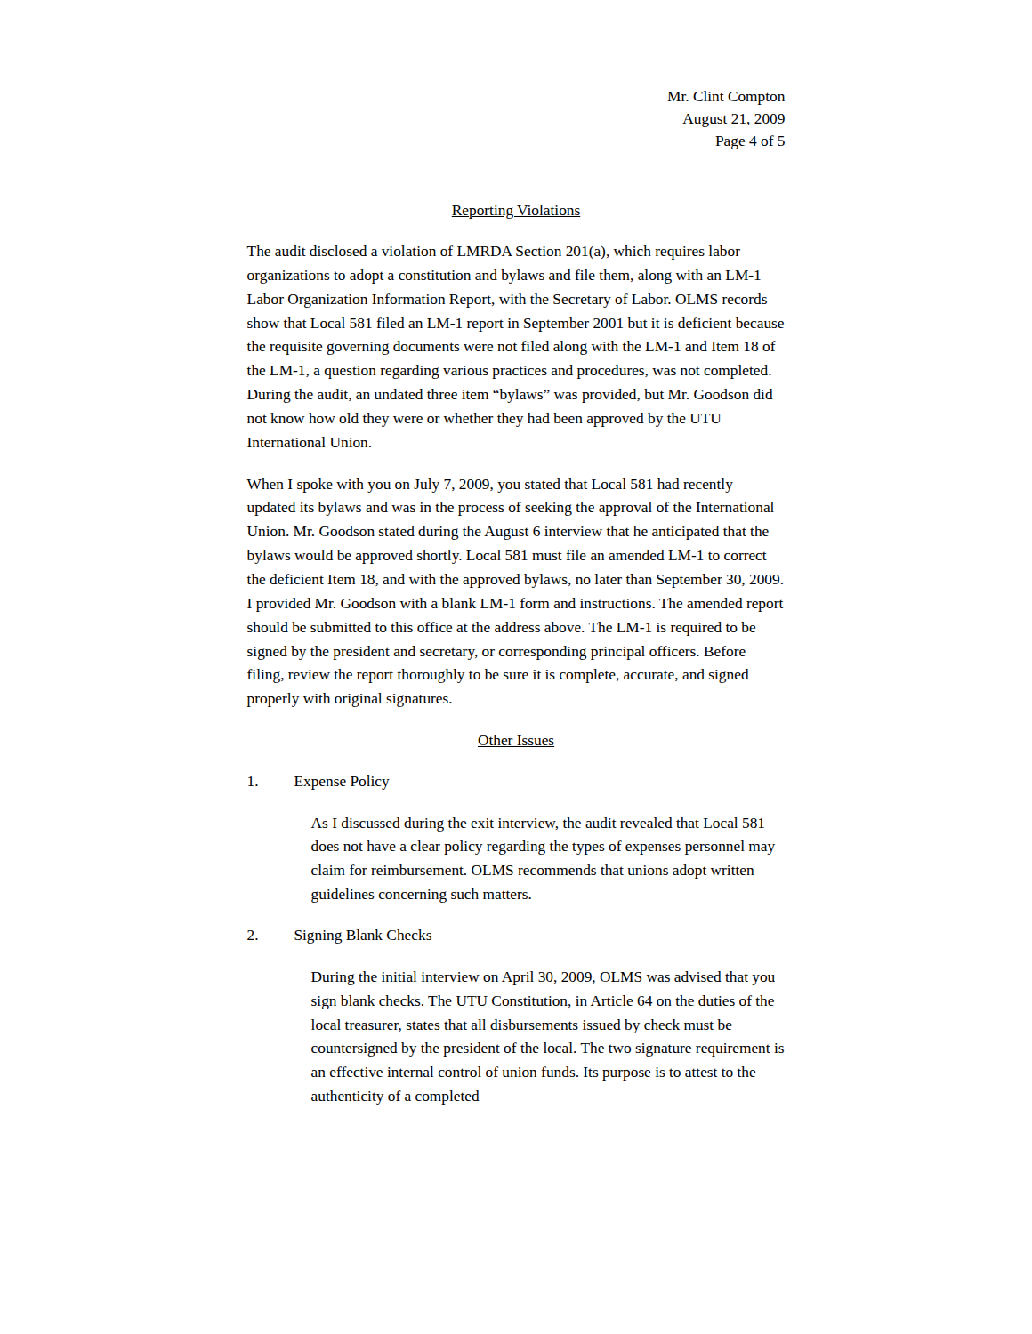Mr. Clint Compton
August 21, 2009
Page 4 of 5
Reporting Violations
The audit disclosed a violation of LMRDA Section 201(a), which requires labor organizations to adopt a constitution and bylaws and file them, along with an LM-1 Labor Organization Information Report, with the Secretary of Labor. OLMS records show that Local 581 filed an LM-1 report in September 2001 but it is deficient because the requisite governing documents were not filed along with the LM-1 and Item 18 of the LM-1, a question regarding various practices and procedures, was not completed. During the audit, an undated three item “bylaws” was provided, but Mr. Goodson did not know how old they were or whether they had been approved by the UTU International Union.
When I spoke with you on July 7, 2009, you stated that Local 581 had recently updated its bylaws and was in the process of seeking the approval of the International Union. Mr. Goodson stated during the August 6 interview that he anticipated that the bylaws would be approved shortly. Local 581 must file an amended LM-1 to correct the deficient Item 18, and with the approved bylaws, no later than September 30, 2009. I provided Mr. Goodson with a blank LM-1 form and instructions. The amended report should be submitted to this office at the address above. The LM-1 is required to be signed by the president and secretary, or corresponding principal officers. Before filing, review the report thoroughly to be sure it is complete, accurate, and signed properly with original signatures.
Other Issues
Expense Policy
As I discussed during the exit interview, the audit revealed that Local 581 does not have a clear policy regarding the types of expenses personnel may claim for reimbursement. OLMS recommends that unions adopt written guidelines concerning such matters.
Signing Blank Checks
During the initial interview on April 30, 2009, OLMS was advised that you sign blank checks. The UTU Constitution, in Article 64 on the duties of the local treasurer, states that all disbursements issued by check must be countersigned by the president of the local. The two signature requirement is an effective internal control of union funds. Its purpose is to attest to the authenticity of a completed